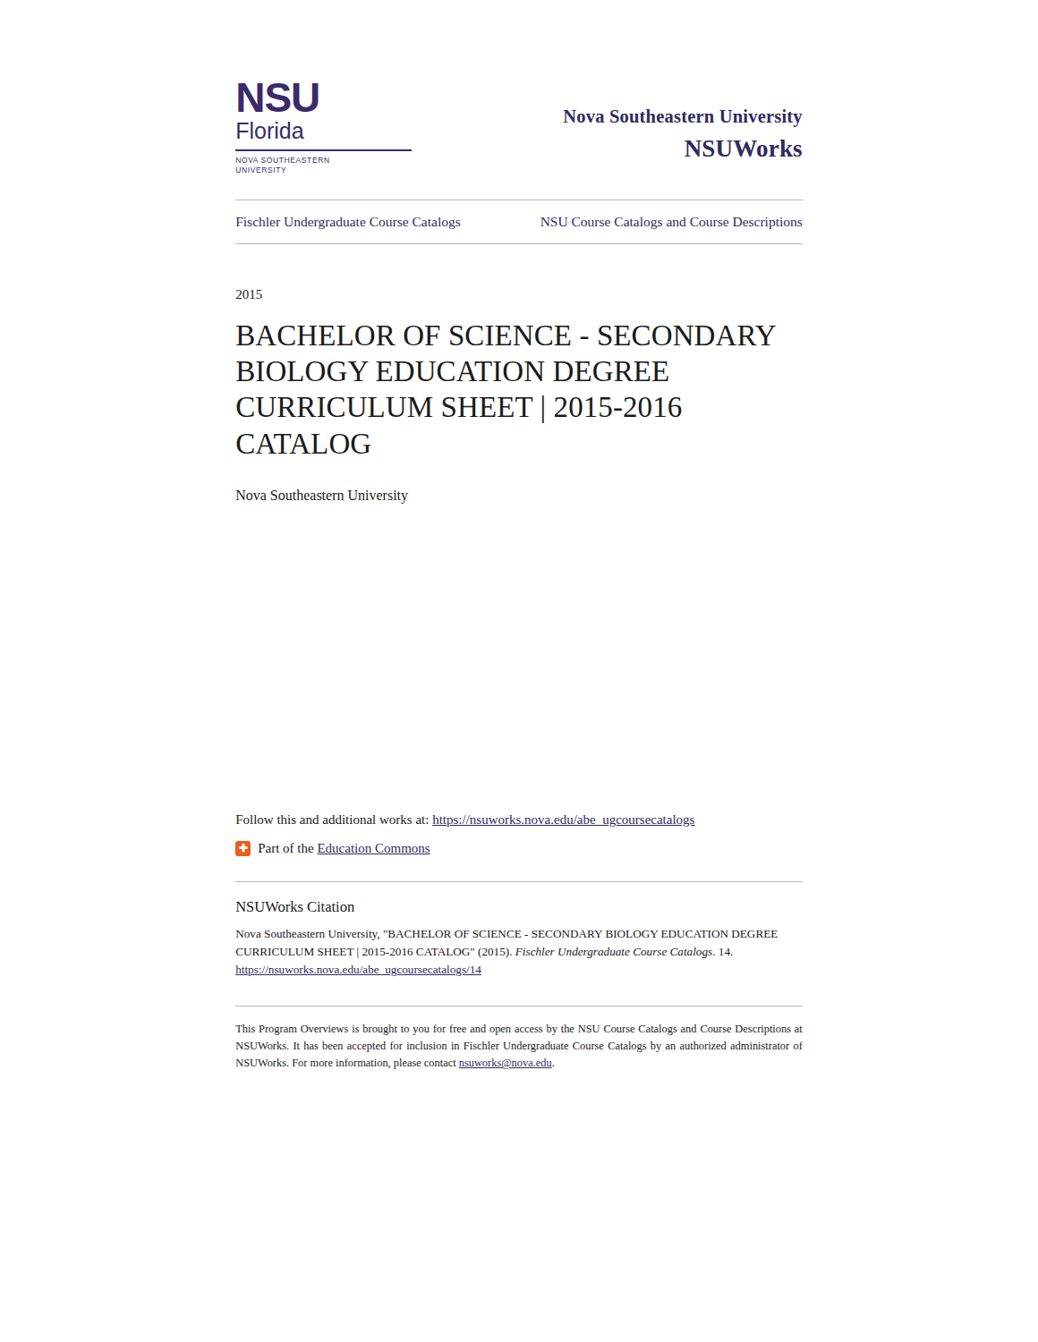NSU
Florida
Nova Southeastern
University
Nova Southeastern University
NSUWorks
Fischler Undergraduate Course Catalogs
NSU Course Catalogs and Course Descriptions
2015
BACHELOR OF SCIENCE - SECONDARY BIOLOGY EDUCATION DEGREE CURRICULUM SHEET | 2015-2016 CATALOG
Nova Southeastern University
Follow this and additional works at: https://nsuworks.nova.edu/abe_ugcoursecatalogs
✚ Part of the Education Commons
NSUWorks Citation
Nova Southeastern University, "BACHELOR OF SCIENCE - SECONDARY BIOLOGY EDUCATION DEGREE CURRICULUM SHEET | 2015-2016 CATALOG" (2015). Fischler Undergraduate Course Catalogs. 14.
https://nsuworks.nova.edu/abe_ugcoursecatalogs/14
This Program Overviews is brought to you for free and open access by the NSU Course Catalogs and Course Descriptions at NSUWorks. It has been accepted for inclusion in Fischler Undergraduate Course Catalogs by an authorized administrator of NSUWorks. For more information, please contact nsuworks@nova.edu.